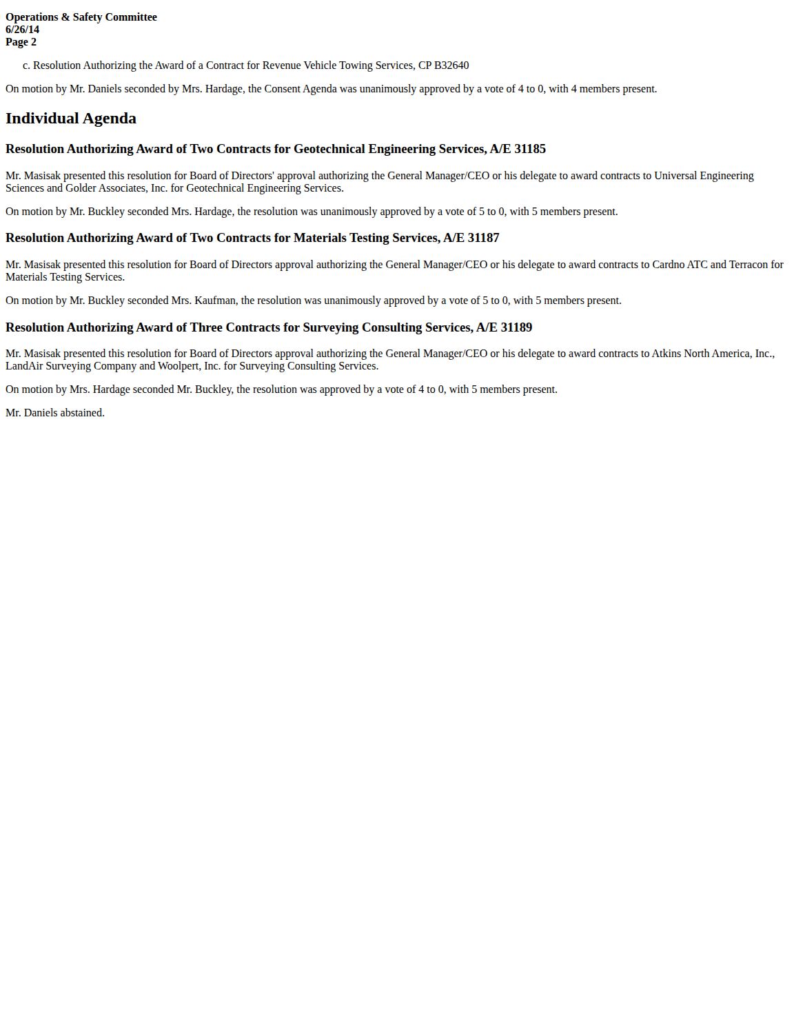Operations & Safety Committee
6/26/14
Page 2
Resolution Authorizing the Award of a Contract for Revenue Vehicle Towing Services, CP B32640
On motion by Mr. Daniels seconded by Mrs. Hardage, the Consent Agenda was unanimously approved by a vote of 4 to 0, with 4 members present.
Individual Agenda
Resolution Authorizing Award of Two Contracts for Geotechnical Engineering Services, A/E 31185
Mr. Masisak presented this resolution for Board of Directors' approval authorizing the General Manager/CEO or his delegate to award contracts to Universal Engineering Sciences and Golder Associates, Inc. for Geotechnical Engineering Services.
On motion by Mr. Buckley seconded Mrs. Hardage, the resolution was unanimously approved by a vote of 5 to 0, with 5 members present.
Resolution Authorizing Award of Two Contracts for Materials Testing Services, A/E 31187
Mr. Masisak presented this resolution for Board of Directors approval authorizing the General Manager/CEO or his delegate to award contracts to Cardno ATC and Terracon for Materials Testing Services.
On motion by Mr. Buckley seconded Mrs. Kaufman, the resolution was unanimously approved by a vote of 5 to 0, with 5 members present.
Resolution Authorizing Award of Three Contracts for Surveying Consulting Services, A/E 31189
Mr. Masisak presented this resolution for Board of Directors approval authorizing the General Manager/CEO or his delegate to award contracts to Atkins North America, Inc., LandAir Surveying Company and Woolpert, Inc. for Surveying Consulting Services.
On motion by Mrs. Hardage seconded Mr. Buckley, the resolution was approved by a vote of 4 to 0, with 5 members present.
Mr. Daniels abstained.